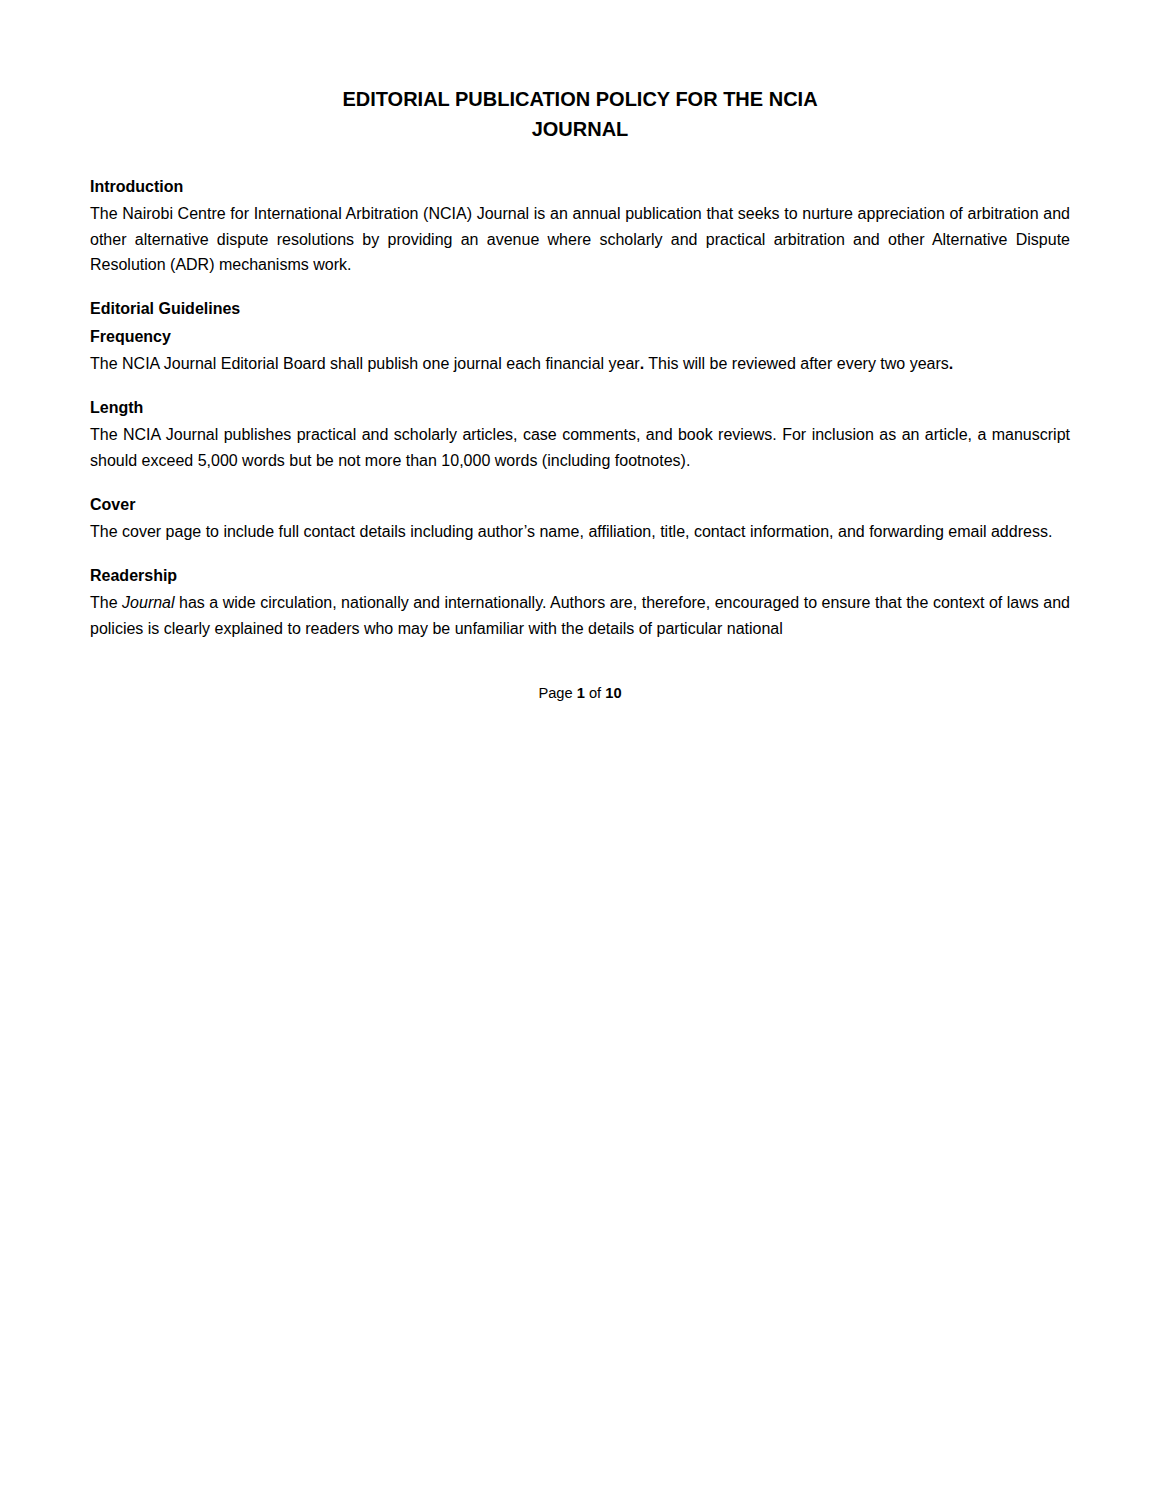EDITORIAL PUBLICATION POLICY FOR THE NCIA
JOURNAL
Introduction
The Nairobi Centre for International Arbitration (NCIA) Journal is an annual publication that seeks to nurture appreciation of arbitration and other alternative dispute resolutions by providing an avenue where scholarly and practical arbitration and other Alternative Dispute Resolution (ADR) mechanisms work.
Editorial Guidelines
Frequency
The NCIA Journal Editorial Board shall publish one journal each financial year. This will be reviewed after every two years.
Length
The NCIA Journal publishes practical and scholarly articles, case comments, and book reviews. For inclusion as an article, a manuscript should exceed 5,000 words but be not more than 10,000 words (including footnotes).
Cover
The cover page to include full contact details including author’s name, affiliation, title, contact information, and forwarding email address.
Readership
The Journal has a wide circulation, nationally and internationally. Authors are, therefore, encouraged to ensure that the context of laws and policies is clearly explained to readers who may be unfamiliar with the details of particular national
Page 1 of 10